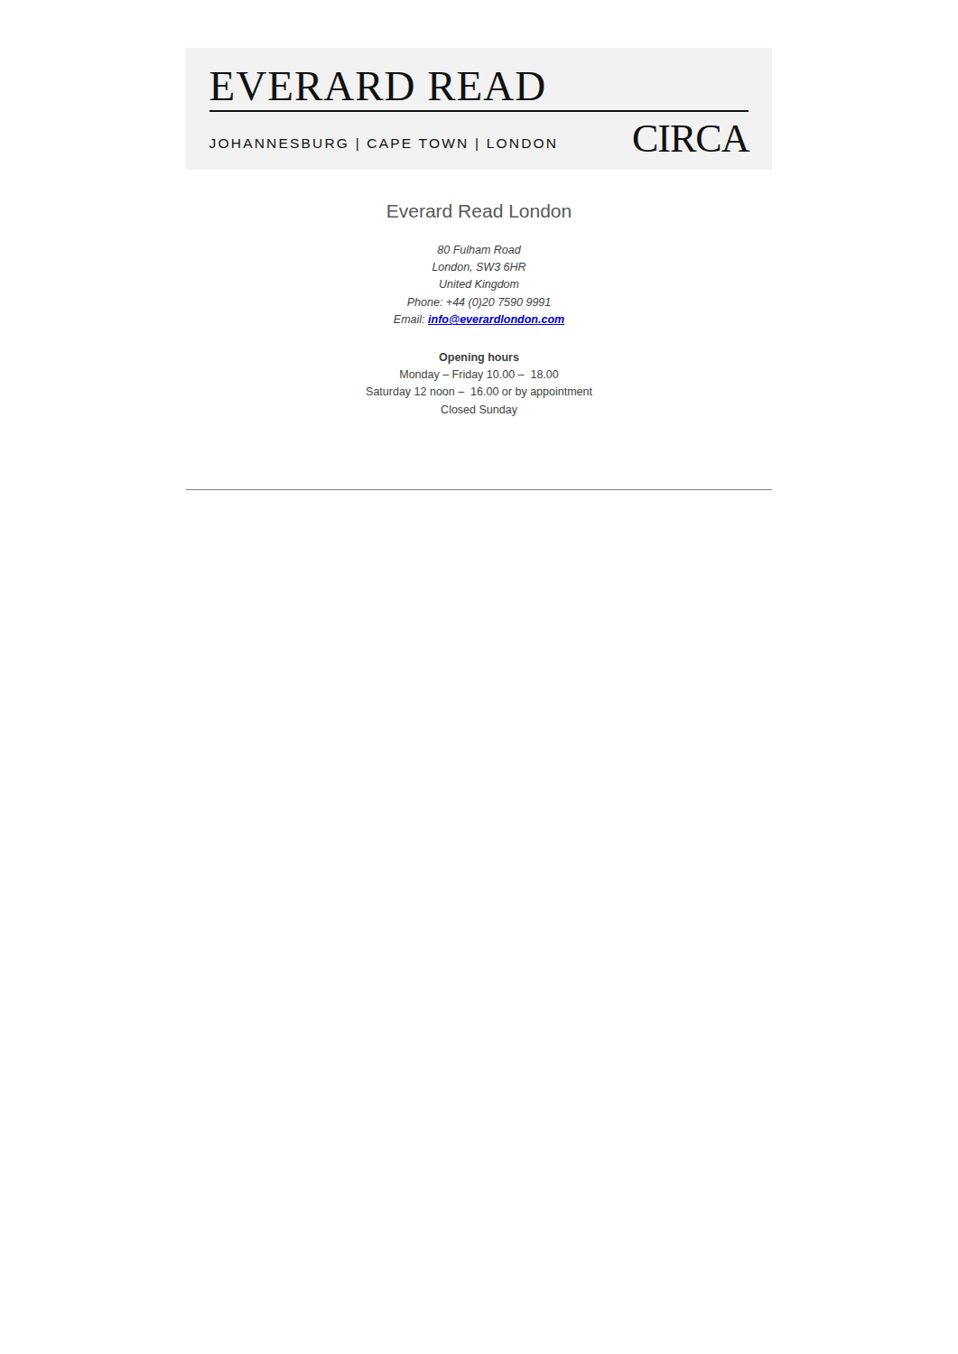EVERARD READ
JOHANNESBURG | CAPE TOWN | LONDON
CIRCA
Everard Read London
80 Fulham Road
London, SW3 6HR
United Kingdom
Phone: +44 (0)20 7590 9991
Email: info@everardlondon.com
Opening hours
Monday – Friday 10.00 – 18.00
Saturday 12 noon – 16.00 or by appointment
Closed Sunday